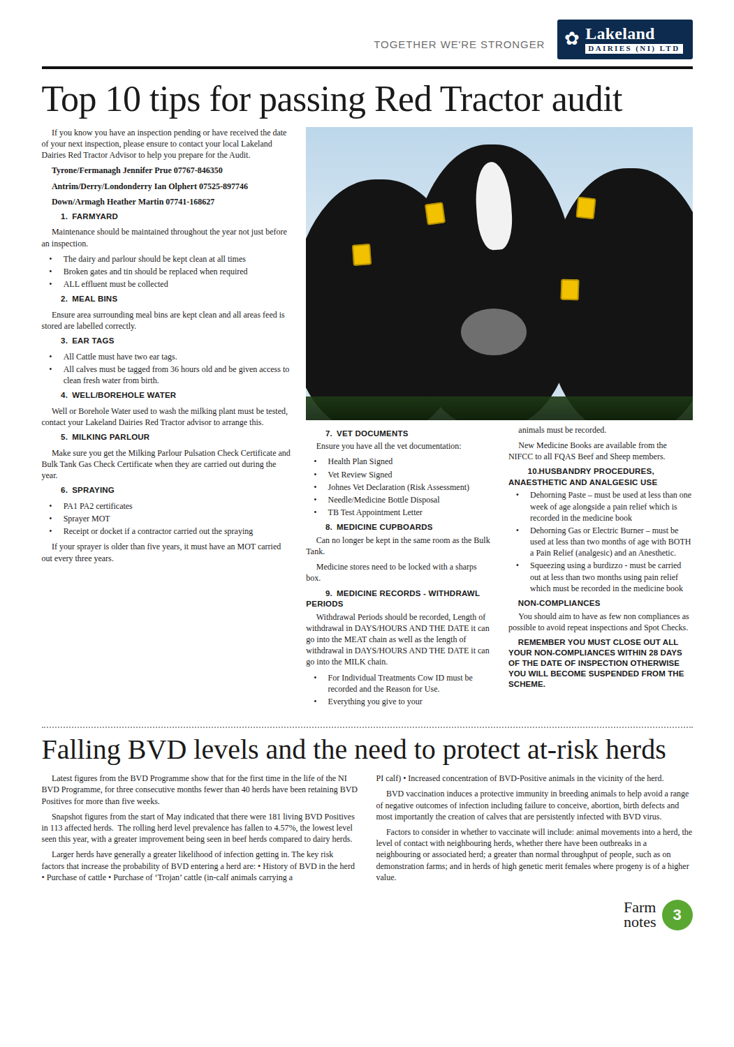Together we're stronger
✿ Lakeland DAIRIES (NI) LTD
Top 10 tips for passing Red Tractor audit
If you know you have an inspection pending or have received the date of your next inspection, please ensure to contact your local Lakeland Dairies Red Tractor Advisor to help you prepare for the Audit.
Tyrone/Fermanagh Jennifer Prue 07767-846350
Antrim/Derry/Londonderry Ian Olphert 07525-897746
Down/Armagh Heather Martin 07741-168627
1. FARMYARD
Maintenance should be maintained throughout the year not just before an inspection.
The dairy and parlour should be kept clean at all times
Broken gates and tin should be replaced when required
ALL effluent must be collected
2. MEAL BINS
Ensure area surrounding meal bins are kept clean and all areas feed is stored are labelled correctly.
3. EAR TAGS
All Cattle must have two ear tags.
All calves must be tagged from 36 hours old and be given access to clean fresh water from birth.
4. WELL/BOREHOLE WATER
Well or Borehole Water used to wash the milking plant must be tested, contact your Lakeland Dairies Red Tractor advisor to arrange this.
5. MILKING PARLOUR
Make sure you get the Milking Parlour Pulsation Check Certificate and Bulk Tank Gas Check Certificate when they are carried out during the year.
6. SPRAYING
PA1 PA2 certificates
Sprayer MOT
Receipt or docket if a contractor carried out the spraying
If your sprayer is older than five years, it must have an MOT carried out every three years.
7. VET DOCUMENTS
Ensure you have all the vet documentation:
Health Plan Signed
Vet Review Signed
Johnes Vet Declaration (Risk Assessment)
Needle/Medicine Bottle Disposal
TB Test Appointment Letter
8. MEDICINE CUPBOARDS
Can no longer be kept in the same room as the Bulk Tank.
Medicine stores need to be locked with a sharps box.
9. MEDICINE RECORDS - WITHDRAWL PERIODS
Withdrawal Periods should be recorded, Length of withdrawal in DAYS/HOURS AND THE DATE it can go into the MEAT chain as well as the length of withdrawal in DAYS/HOURS AND THE DATE it can go into the MILK chain.
For Individual Treatments Cow ID must be recorded and the Reason for Use.
Everything you give to your
animals must be recorded.
New Medicine Books are available from the NIFCC to all FQAS Beef and Sheep members.
10. HUSBANDRY PROCEDURES, ANAESTHETIC AND ANALGESIC USE
Dehorning Paste – must be used at less than one week of age alongside a pain relief which is recorded in the medicine book
Dehorning Gas or Electric Burner – must be used at less than two months of age with BOTH a Pain Relief (analgesic) and an Anesthetic.
Squeezing using a burdizzo - must be carried out at less than two months using pain relief which must be recorded in the medicine book
NON-COMPLIANCES
You should aim to have as few non compliances as possible to avoid repeat inspections and Spot Checks.
REMEMBER YOU MUST CLOSE OUT ALL YOUR NON-COMPLIANCES WITHIN 28 DAYS OF THE DATE OF INSPECTION OTHERWISE YOU WILL BECOME SUSPENDED FROM THE SCHEME.
Falling BVD levels and the need to protect at-risk herds
Latest figures from the BVD Programme show that for the first time in the life of the NI BVD Programme, for three consecutive months fewer than 40 herds have been retaining BVD Positives for more than five weeks.
Snapshot figures from the start of May indicated that there were 181 living BVD Positives in 113 affected herds. The rolling herd level prevalence has fallen to 4.57%, the lowest level seen this year, with a greater improvement being seen in beef herds compared to dairy herds.
Larger herds have generally a greater likelihood of infection getting in. The key risk factors that increase the probability of BVD entering a herd are: • History of BVD in the herd • Purchase of cattle • Purchase of ‘Trojan’ cattle (in-calf animals carrying a
PI calf) • Increased concentration of BVD-Positive animals in the vicinity of the herd.
BVD vaccination induces a protective immunity in breeding animals to help avoid a range of negative outcomes of infection including failure to conceive, abortion, birth defects and most importantly the creation of calves that are persistently infected with BVD virus.
Factors to consider in whether to vaccinate will include: animal movements into a herd, the level of contact with neighbouring herds, whether there have been outbreaks in a neighbouring or associated herd; a greater than normal throughput of people, such as on demonstration farms; and in herds of high genetic merit females where progeny is of a higher value.
Farm notes
3